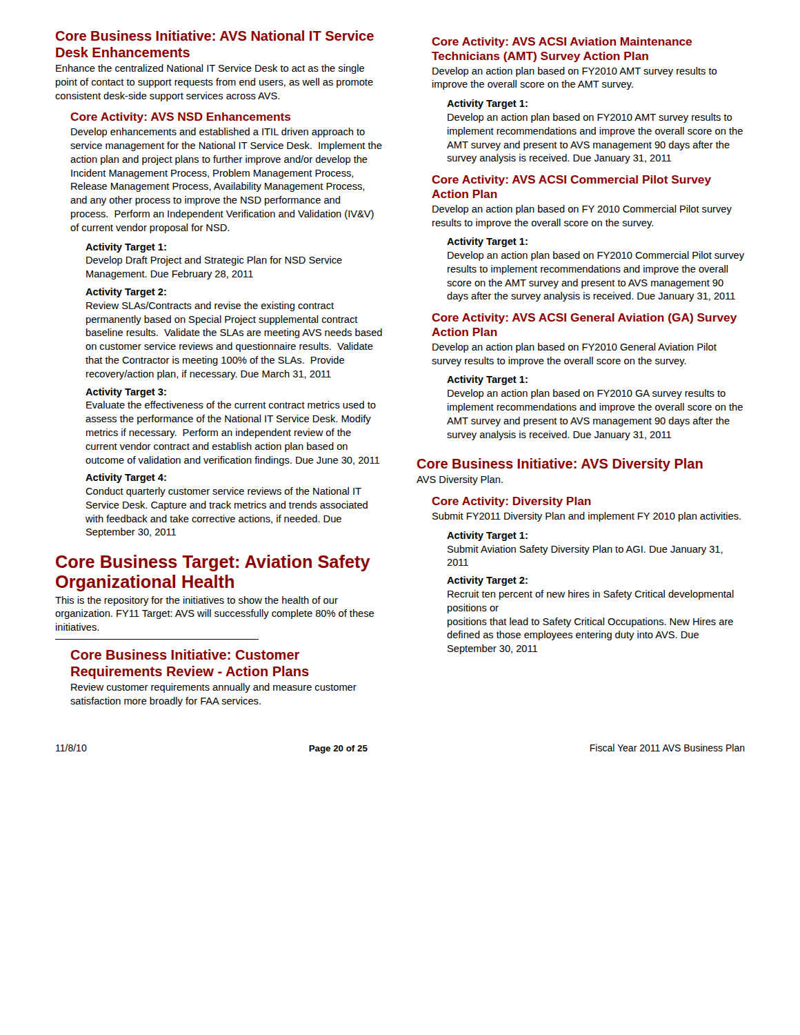Core Business Initiative: AVS National IT Service Desk Enhancements
Enhance the centralized National IT Service Desk to act as the single point of contact to support requests from end users, as well as promote consistent desk-side support services across AVS.
Core Activity: AVS NSD Enhancements
Develop enhancements and established a ITIL driven approach to service management for the National IT Service Desk. Implement the action plan and project plans to further improve and/or develop the Incident Management Process, Problem Management Process, Release Management Process, Availability Management Process, and any other process to improve the NSD performance and process. Perform an Independent Verification and Validation (IV&V) of current vendor proposal for NSD.
Activity Target 1:
Develop Draft Project and Strategic Plan for NSD Service Management. Due February 28, 2011
Activity Target 2:
Review SLAs/Contracts and revise the existing contract permanently based on Special Project supplemental contract baseline results. Validate the SLAs are meeting AVS needs based on customer service reviews and questionnaire results. Validate that the Contractor is meeting 100% of the SLAs. Provide recovery/action plan, if necessary. Due March 31, 2011
Activity Target 3:
Evaluate the effectiveness of the current contract metrics used to assess the performance of the National IT Service Desk. Modify metrics if necessary. Perform an independent review of the current vendor contract and establish action plan based on outcome of validation and verification findings. Due June 30, 2011
Activity Target 4:
Conduct quarterly customer service reviews of the National IT Service Desk. Capture and track metrics and trends associated with feedback and take corrective actions, if needed. Due September 30, 2011
Core Business Target: Aviation Safety Organizational Health
This is the repository for the initiatives to show the health of our organization. FY11 Target: AVS will successfully complete 80% of these initiatives.
Core Business Initiative: Customer Requirements Review - Action Plans
Review customer requirements annually and measure customer satisfaction more broadly for FAA services.
Core Activity: AVS ACSI Aviation Maintenance Technicians (AMT) Survey Action Plan
Develop an action plan based on FY2010 AMT survey results to improve the overall score on the AMT survey.
Activity Target 1:
Develop an action plan based on FY2010 AMT survey results to implement recommendations and improve the overall score on the AMT survey and present to AVS management 90 days after the survey analysis is received. Due January 31, 2011
Core Activity: AVS ACSI Commercial Pilot Survey Action Plan
Develop an action plan based on FY 2010 Commercial Pilot survey results to improve the overall score on the survey.
Activity Target 1:
Develop an action plan based on FY2010 Commercial Pilot survey results to implement recommendations and improve the overall score on the AMT survey and present to AVS management 90 days after the survey analysis is received. Due January 31, 2011
Core Activity: AVS ACSI General Aviation (GA) Survey Action Plan
Develop an action plan based on FY2010 General Aviation Pilot survey results to improve the overall score on the survey.
Activity Target 1:
Develop an action plan based on FY2010 GA survey results to implement recommendations and improve the overall score on the AMT survey and present to AVS management 90 days after the survey analysis is received. Due January 31, 2011
Core Business Initiative: AVS Diversity Plan
AVS Diversity Plan.
Core Activity: Diversity Plan
Submit FY2011 Diversity Plan and implement FY 2010 plan activities.
Activity Target 1:
Submit Aviation Safety Diversity Plan to AGI. Due January 31, 2011
Activity Target 2:
Recruit ten percent of new hires in Safety Critical developmental positions or
positions that lead to Safety Critical Occupations. New Hires are defined as those employees entering duty into AVS. Due September 30, 2011
11/8/10
Page 20 of 25
Fiscal Year 2011 AVS Business Plan